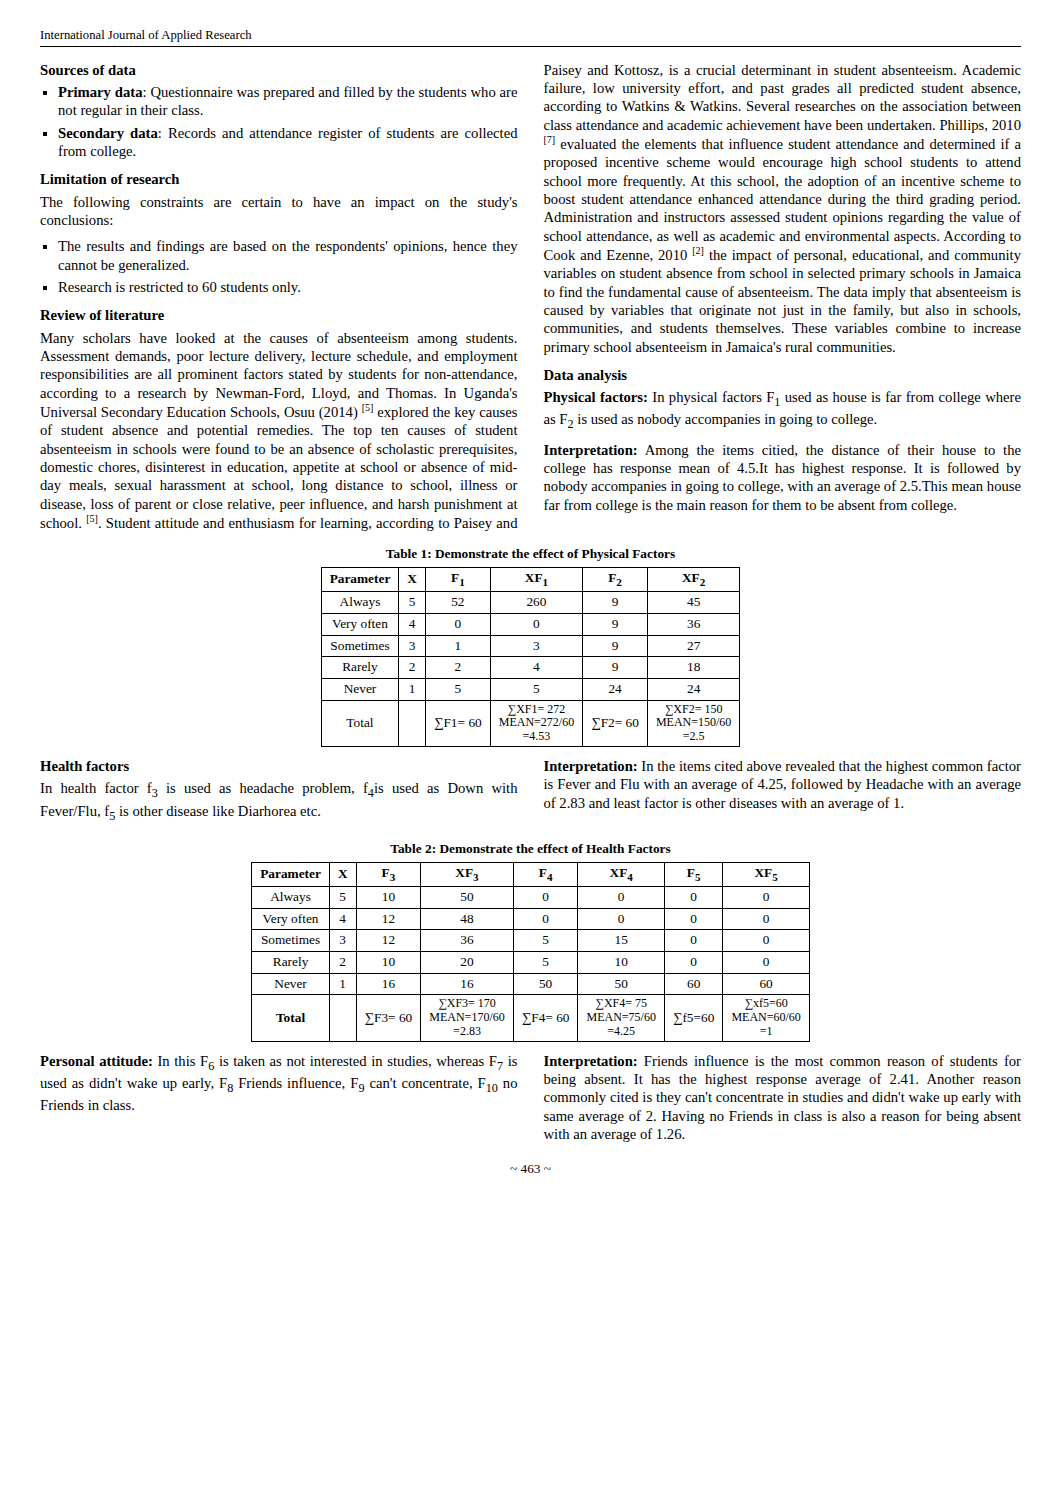International Journal of Applied Research
Sources of data
Primary data: Questionnaire was prepared and filled by the students who are not regular in their class.
Secondary data: Records and attendance register of students are collected from college.
Limitation of research
The following constraints are certain to have an impact on the study's conclusions:
The results and findings are based on the respondents' opinions, hence they cannot be generalized.
Research is restricted to 60 students only.
Review of literature
Many scholars have looked at the causes of absenteeism among students. Assessment demands, poor lecture delivery, lecture schedule, and employment responsibilities are all prominent factors stated by students for non-attendance, according to a research by Newman-Ford, Lloyd, and Thomas. In Uganda's Universal Secondary Education Schools, Osuu (2014) [5] explored the key causes of student absence and potential remedies. The top ten causes of student absenteeism in schools were found to be an absence of scholastic prerequisites, domestic chores, disinterest in education, appetite at school or absence of mid-day meals, sexual harassment at school, long distance to school, illness or disease, loss of parent or close relative, peer influence, and harsh punishment at school. [5]. Student attitude and enthusiasm for learning, according to Paisey and Paisey and Kottosz, is a crucial determinant in student absenteeism. Academic failure, low university effort, and past grades all predicted student absence, according to Watkins & Watkins. Several researches on the association between class attendance and academic achievement have been undertaken. Phillips, 2010 [7] evaluated the elements that influence student attendance and determined if a proposed incentive scheme would encourage high school students to attend school more frequently. At this school, the adoption of an incentive scheme to boost student attendance enhanced attendance during the third grading period. Administration and instructors assessed student opinions regarding the value of school attendance, as well as academic and environmental aspects. According to Cook and Ezenne, 2010 [2] the impact of personal, educational, and community variables on student absence from school in selected primary schools in Jamaica to find the fundamental cause of absenteeism. The data imply that absenteeism is caused by variables that originate not just in the family, but also in schools, communities, and students themselves. These variables combine to increase primary school absenteeism in Jamaica's rural communities.
Data analysis
Physical factors: In physical factors F1 used as house is far from college where as F2 is used as nobody accompanies in going to college.
Interpretation: Among the items citied, the distance of their house to the college has response mean of 4.5.It has highest response. It is followed by nobody accompanies in going to college, with an average of 2.5.This mean house far from college is the main reason for them to be absent from college.
Table 1: Demonstrate the effect of Physical Factors
| Parameter | X | F 1 | XF 1 | F 2 | XF 2 |
| --- | --- | --- | --- | --- | --- |
| Always | 5 | 52 | 260 | 9 | 45 |
| Very often | 4 | 0 | 0 | 9 | 36 |
| Sometimes | 3 | 1 | 3 | 9 | 27 |
| Rarely | 2 | 2 | 4 | 9 | 18 |
| Never | 1 | 5 | 5 | 24 | 24 |
| Total | | ∑F1= 60 | ∑XF1= 272 MEAN=272/60 =4.53 | ∑F2= 60 | ∑XF2= 150 MEAN=150/60 =2.5 |
Health factors
In health factor f3 is used as headache problem, f4is used as Down with Fever/Flu, f5 is other disease like Diarhorea etc.
Interpretation: In the items cited above revealed that the highest common factor is Fever and Flu with an average of 4.25, followed by Headache with an average of 2.83 and least factor is other diseases with an average of 1.
Table 2: Demonstrate the effect of Health Factors
| Parameter | X | F 3 | XF 3 | F 4 | XF 4 | F 5 | XF 5 |
| --- | --- | --- | --- | --- | --- | --- | --- |
| Always | 5 | 10 | 50 | 0 | 0 | 0 | 0 |
| Very often | 4 | 12 | 48 | 0 | 0 | 0 | 0 |
| Sometimes | 3 | 12 | 36 | 5 | 15 | 0 | 0 |
| Rarely | 2 | 10 | 20 | 5 | 10 | 0 | 0 |
| Never | 1 | 16 | 16 | 50 | 50 | 60 | 60 |
| Total | | ∑F3= 60 | ∑XF3= 170 MEAN=170/60 =2.83 | ∑F4= 60 | ∑XF4= 75 MEAN=75/60 =4.25 | ∑f5=60 | ∑xf5=60 MEAN=60/60 =1 |
Personal attitude: In this F6 is taken as not interested in studies, whereas F7 is used as didn't wake up early, F8 Friends influence, F9 can't concentrate, F10 no Friends in class.
Interpretation: Friends influence is the most common reason of students for being absent. It has the highest response average of 2.41. Another reason commonly cited is they can't concentrate in studies and didn't wake up early with same average of 2. Having no Friends in class is also a reason for being absent with an average of 1.26.
~ 463 ~